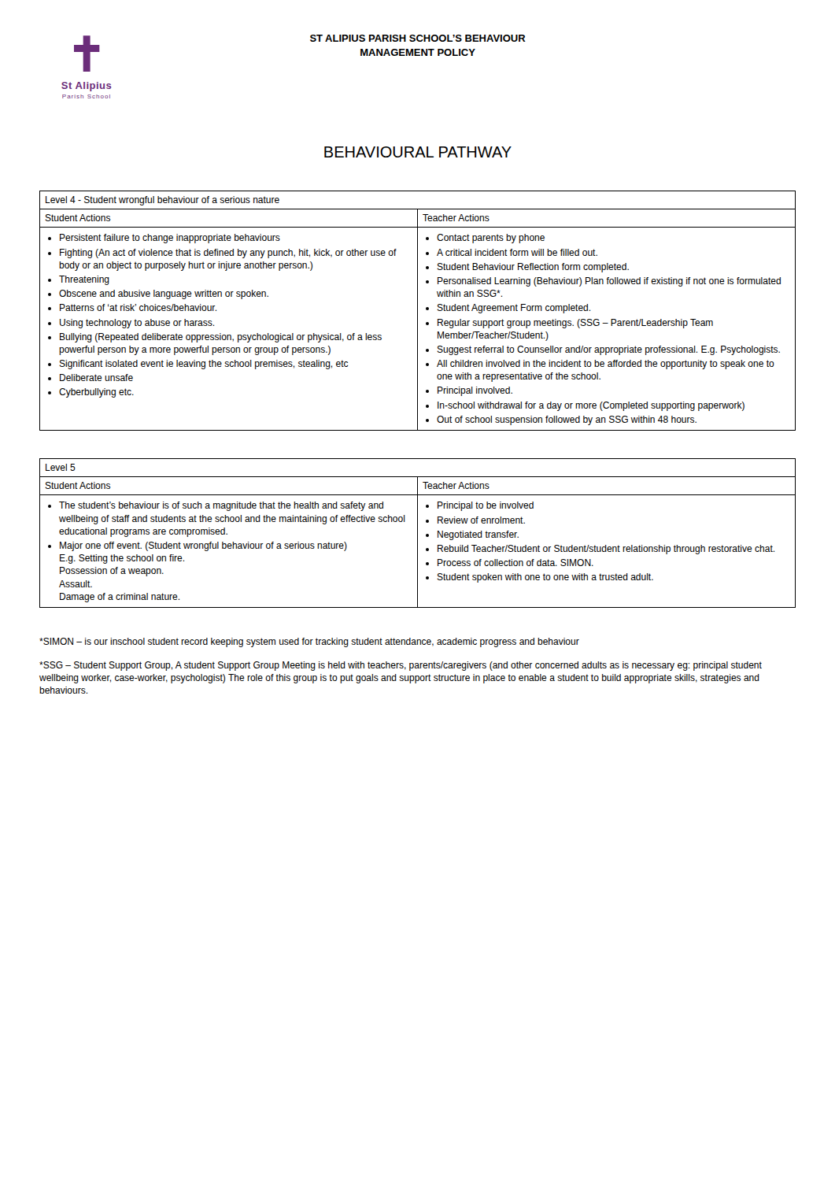✝
St Alipius
Parish School
ST ALIPIUS PARISH SCHOOL’S BEHAVIOUR
MANAGEMENT POLICY
BEHAVIOURAL PATHWAY
| Level 4 - Student wrongful behaviour of a serious nature |
| Student Actions | Teacher Actions |
| Persistent failure to change inappropriate behaviours Fighting (An act of violence that is defined by any punch, hit, kick, or other use of body or an object to purposely hurt or injure another person.) Threatening Obscene and abusive language written or spoken. Patterns of ‘at risk’ choices/behaviour. Using technology to abuse or harass. Bullying (Repeated deliberate oppression, psychological or physical, of a less powerful person by a more powerful person or group of persons.) Significant isolated event ie leaving the school premises, stealing, etc Deliberate unsafe Cyberbullying etc. | Contact parents by phone A critical incident form will be filled out. Student Behaviour Reflection form completed. Personalised Learning (Behaviour) Plan followed if existing if not one is formulated within an SSG*. Student Agreement Form completed. Regular support group meetings. (SSG – Parent/Leadership Team Member/Teacher/Student.) Suggest referral to Counsellor and/or appropriate professional. E.g. Psychologists. All children involved in the incident to be afforded the opportunity to speak one to one with a representative of the school. Principal involved. In-school withdrawal for a day or more (Completed supporting paperwork) Out of school suspension followed by an SSG within 48 hours. |
| Level 5 |
| Student Actions | Teacher Actions |
| The student’s behaviour is of such a magnitude that the health and safety and wellbeing of staff and students at the school and the maintaining of effective school educational programs are compromised. Major one off event. (Student wrongful behaviour of a serious nature) E.g. Setting the school on fire. Possession of a weapon. Assault. Damage of a criminal nature. | Principal to be involved Review of enrolment. Negotiated transfer. Rebuild Teacher/Student or Student/student relationship through restorative chat. Process of collection of data. SIMON. Student spoken with one to one with a trusted adult. |
*SIMON – is our inschool student record keeping system used for tracking student attendance, academic progress and behaviour
*SSG – Student Support Group, A student Support Group Meeting is held with teachers, parents/caregivers (and other concerned adults as is necessary eg: principal student wellbeing worker, case-worker, psychologist) The role of this group is to put goals and support structure in place to enable a student to build appropriate skills, strategies and behaviours.